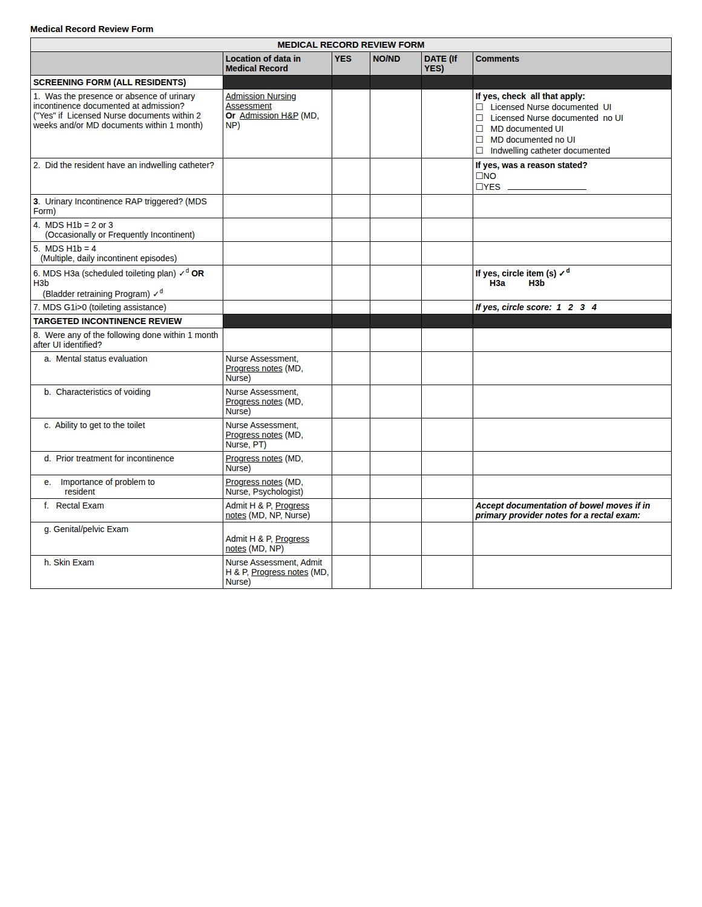Medical Record Review Form
| MEDICAL RECORD REVIEW FORM |
| | Location of data in Medical Record | YES | NO/ND | DATE (If YES) | Comments |
| SCREENING FORM (ALL RESIDENTS) | | | | | |
| 1. Was the presence or absence of urinary incontinence documented at admission? ("Yes" if Licensed Nurse documents within 2 weeks and/or MD documents within 1 month) | Admission Nursing Assessment Or Admission H&P (MD, NP) | | | | If yes, check all that apply: ☐ Licensed Nurse documented UI ☐ Licensed Nurse documented no UI ☐ MD documented UI ☐ MD documented no UI ☐ Indwelling catheter documented |
| 2. Did the resident have an indwelling catheter? | | | | | If yes, was a reason stated? ☐ NO ☐ YES |
| 3 . Urinary Incontinence RAP triggered? (MDS Form) | | | | | |
| 4. MDS H1b = 2 or 3 (Occasionally or Frequently Incontinent) | | | | | |
| 5. MDS H1b = 4 (Multiple, daily incontinent episodes) | | | | | |
| 6. MDS H3a (scheduled toileting plan) ✓ d OR H3b (Bladder retraining Program) ✓ d | | | | | If yes, circle item (s) ✓ d H3a H3b |
| 7. MDS G1i>0 (toileting assistance) | | | | | If yes, circle score: 1 2 3 4 |
| TARGETED INCONTINENCE REVIEW | | | | | |
| 8. Were any of the following done within 1 month after UI identified? | | | | | |
| a. Mental status evaluation | Nurse Assessment, Progress notes (MD, Nurse) | | | | |
| b. Characteristics of voiding | Nurse Assessment, Progress notes (MD, Nurse) | | | | |
| c. Ability to get to the toilet | Nurse Assessment, Progress notes (MD, Nurse, PT) | | | | |
| d. Prior treatment for incontinence | Progress notes (MD, Nurse) | | | | |
| e. Importance of problem to resident | Progress notes (MD, Nurse, Psychologist) | | | | |
| f. Rectal Exam | Admit H & P, Progress notes (MD, NP, Nurse) | | | | Accept documentation of bowel moves if in primary provider notes for a rectal exam: |
| g. Genital/pelvic Exam | Admit H & P, Progress notes (MD, NP) | | | | |
| h. Skin Exam | Nurse Assessment, Admit H & P, Progress notes (MD, Nurse) | | | | |